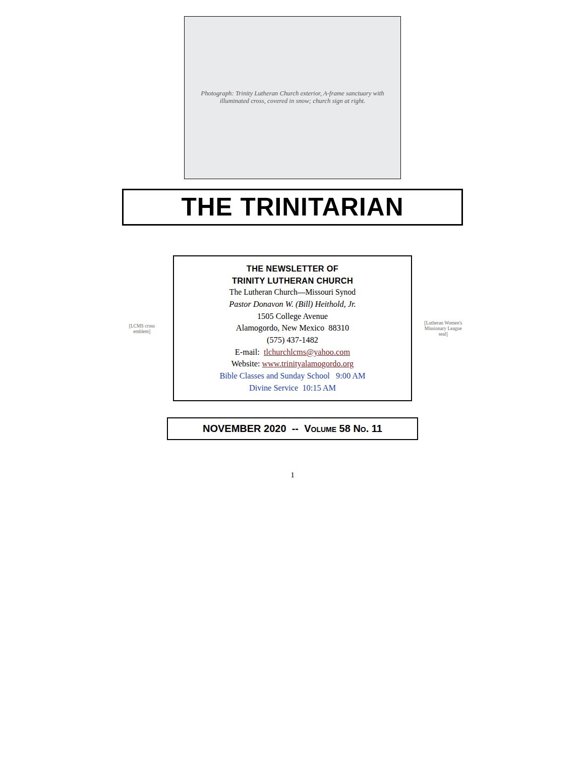Photograph: Trinity Lutheran Church exterior, A-frame sanctuary with illuminated cross, covered in snow; church sign at right.
THE TRINITARIAN
[LCMS cross emblem]
THE NEWSLETTER OF
TRINITY LUTHERAN CHURCH
The Lutheran Church—Missouri Synod
Pastor Donavon W. (Bill) Heithold, Jr.
1505 College Avenue
Alamogordo, New Mexico 88310
(575) 437-1482
E-mail: tlchurchlcms@yahoo.com
Website: www.trinityalamogordo.org
Bible Classes and Sunday School 9:00 AM
Divine Service 10:15 AM
[Lutheran Women's Missionary League seal]
NOVEMBER 2020 -- Volume 58 No. 11
1